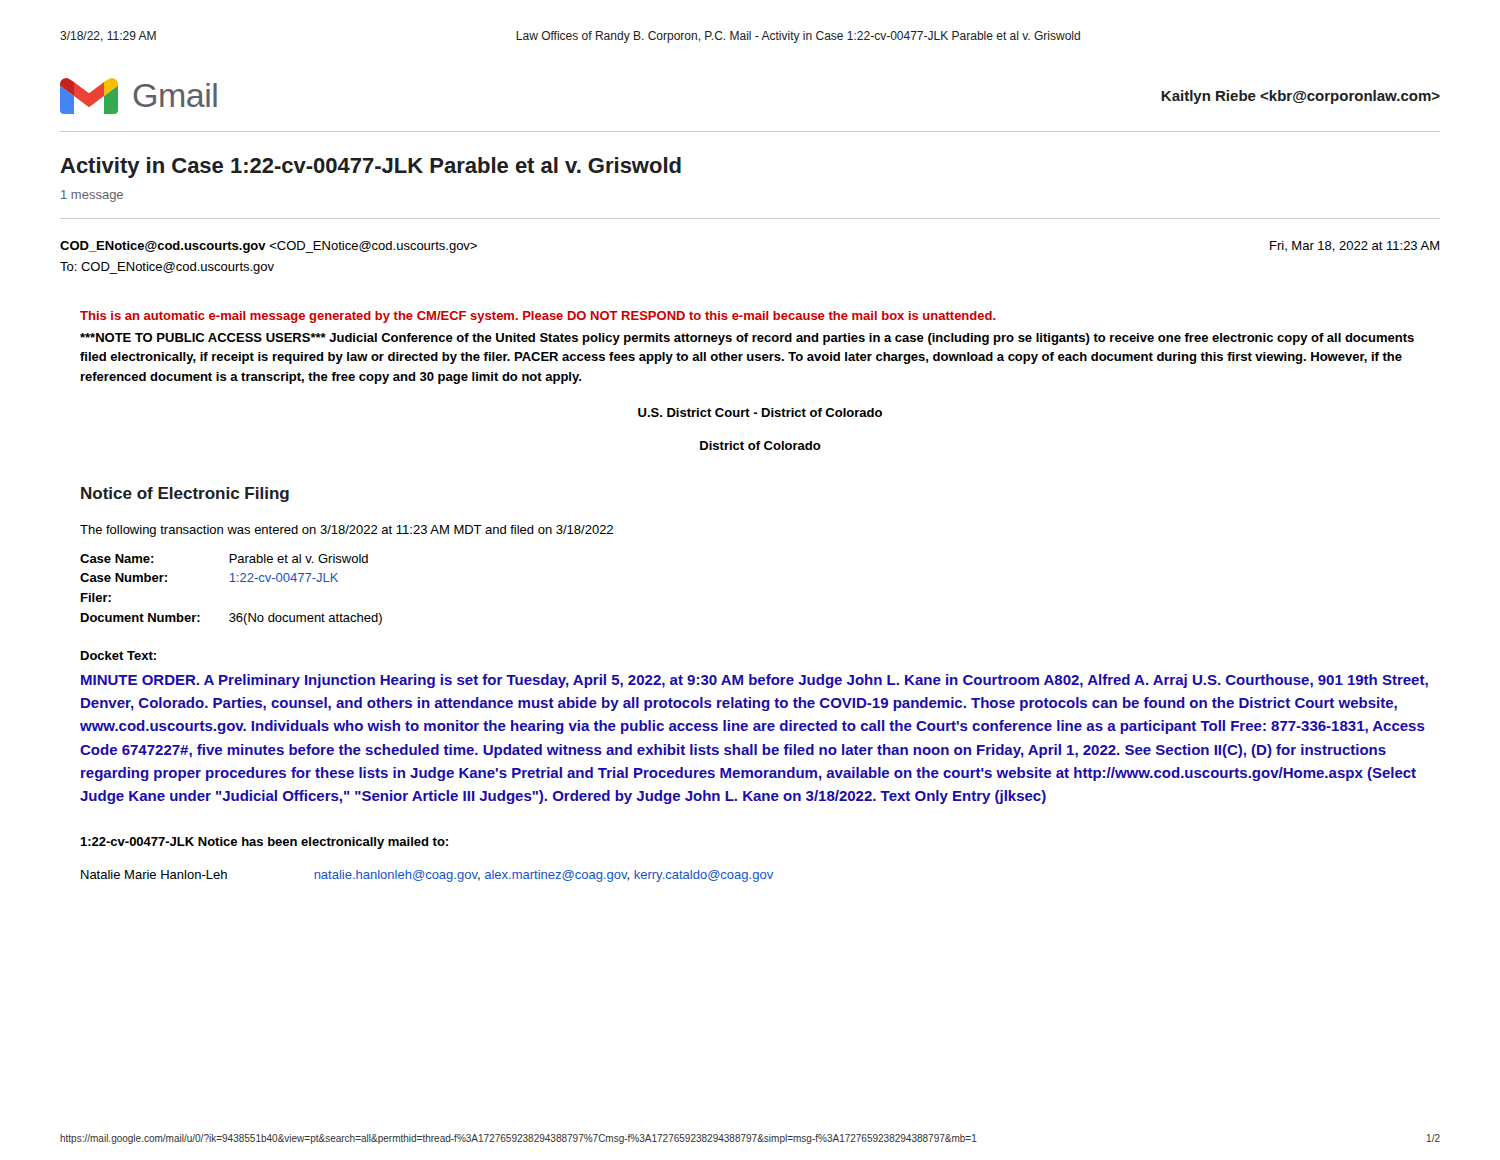3/18/22, 11:29 AM
Law Offices of Randy B. Corporon, P.C. Mail - Activity in Case 1:22-cv-00477-JLK Parable et al v. Griswold
Gmail
Kaitlyn Riebe <kbr@corporonlaw.com>
Activity in Case 1:22-cv-00477-JLK Parable et al v. Griswold
1 message
COD_ENotice@cod.uscourts.gov <COD_ENotice@cod.uscourts.gov>
Fri, Mar 18, 2022 at 11:23 AM
To: COD_ENotice@cod.uscourts.gov
This is an automatic e-mail message generated by the CM/ECF system. Please DO NOT RESPOND to this e-mail because the mail box is unattended.
***NOTE TO PUBLIC ACCESS USERS*** Judicial Conference of the United States policy permits attorneys of record and parties in a case (including pro se litigants) to receive one free electronic copy of all documents filed electronically, if receipt is required by law or directed by the filer. PACER access fees apply to all other users. To avoid later charges, download a copy of each document during this first viewing. However, if the referenced document is a transcript, the free copy and 30 page limit do not apply.
U.S. District Court - District of Colorado
District of Colorado
Notice of Electronic Filing
The following transaction was entered on 3/18/2022 at 11:23 AM MDT and filed on 3/18/2022
| Case Name: | Parable et al v. Griswold |
| Case Number: | 1:22-cv-00477-JLK |
| Filer: | |
| Document Number: | 36(No document attached) |
Docket Text:
MINUTE ORDER. A Preliminary Injunction Hearing is set for Tuesday, April 5, 2022, at 9:30 AM before Judge John L. Kane in Courtroom A802, Alfred A. Arraj U.S. Courthouse, 901 19th Street, Denver, Colorado. Parties, counsel, and others in attendance must abide by all protocols relating to the COVID-19 pandemic. Those protocols can be found on the District Court website, www.cod.uscourts.gov. Individuals who wish to monitor the hearing via the public access line are directed to call the Court's conference line as a participant Toll Free: 877-336-1831, Access Code 6747227#, five minutes before the scheduled time. Updated witness and exhibit lists shall be filed no later than noon on Friday, April 1, 2022. See Section II(C), (D) for instructions regarding proper procedures for these lists in Judge Kane's Pretrial and Trial Procedures Memorandum, available on the court's website at http://www.cod.uscourts.gov/Home.aspx (Select Judge Kane under "Judicial Officers," "Senior Article III Judges"). Ordered by Judge John L. Kane on 3/18/2022. Text Only Entry (jlksec)
1:22-cv-00477-JLK Notice has been electronically mailed to:
Natalie Marie Hanlon-Leh natalie.hanlonleh@coag.gov, alex.martinez@coag.gov, kerry.cataldo@coag.gov
https://mail.google.com/mail/u/0/?ik=9438551b40&view=pt&search=all&permthid=thread-f%3A1727659238294388797%7Cmsg-f%3A1727659238294388797&simpl=msg-f%3A1727659238294388797&mb=1
1/2